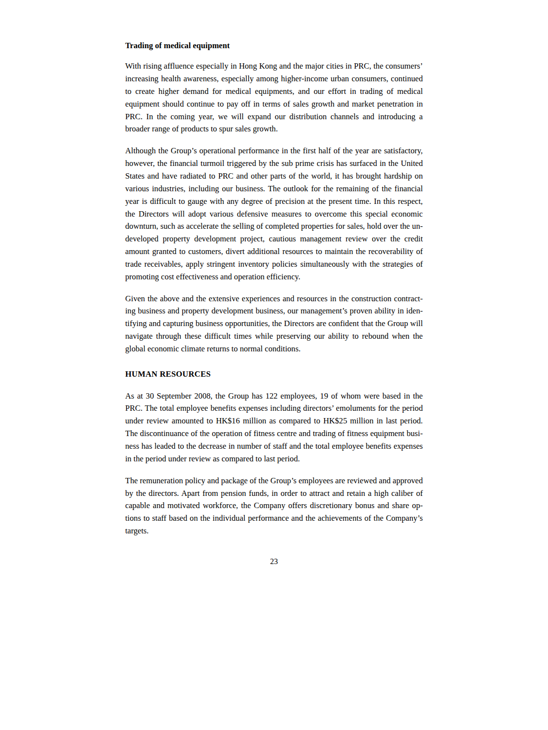Trading of medical equipment
With rising affluence especially in Hong Kong and the major cities in PRC, the consumers’ increasing health awareness, especially among higher-income urban consumers, continued to create higher demand for medical equipments, and our effort in trading of medical equipment should continue to pay off in terms of sales growth and market penetration in PRC. In the coming year, we will expand our distribution channels and introducing a broader range of products to spur sales growth.
Although the Group’s operational performance in the first half of the year are satisfactory, however, the financial turmoil triggered by the sub prime crisis has surfaced in the United States and have radiated to PRC and other parts of the world, it has brought hardship on various industries, including our business. The outlook for the remaining of the financial year is difficult to gauge with any degree of precision at the present time. In this respect, the Directors will adopt various defensive measures to overcome this special economic downturn, such as accelerate the selling of completed properties for sales, hold over the undeveloped property development project, cautious management review over the credit amount granted to customers, divert additional resources to maintain the recoverability of trade receivables, apply stringent inventory policies simultaneously with the strategies of promoting cost effectiveness and operation efficiency.
Given the above and the extensive experiences and resources in the construction contracting business and property development business, our management’s proven ability in identifying and capturing business opportunities, the Directors are confident that the Group will navigate through these difficult times while preserving our ability to rebound when the global economic climate returns to normal conditions.
HUMAN RESOURCES
As at 30 September 2008, the Group has 122 employees, 19 of whom were based in the PRC. The total employee benefits expenses including directors’ emoluments for the period under review amounted to HK$16 million as compared to HK$25 million in last period. The discontinuance of the operation of fitness centre and trading of fitness equipment business has leaded to the decrease in number of staff and the total employee benefits expenses in the period under review as compared to last period.
The remuneration policy and package of the Group’s employees are reviewed and approved by the directors. Apart from pension funds, in order to attract and retain a high caliber of capable and motivated workforce, the Company offers discretionary bonus and share options to staff based on the individual performance and the achievements of the Company’s targets.
23